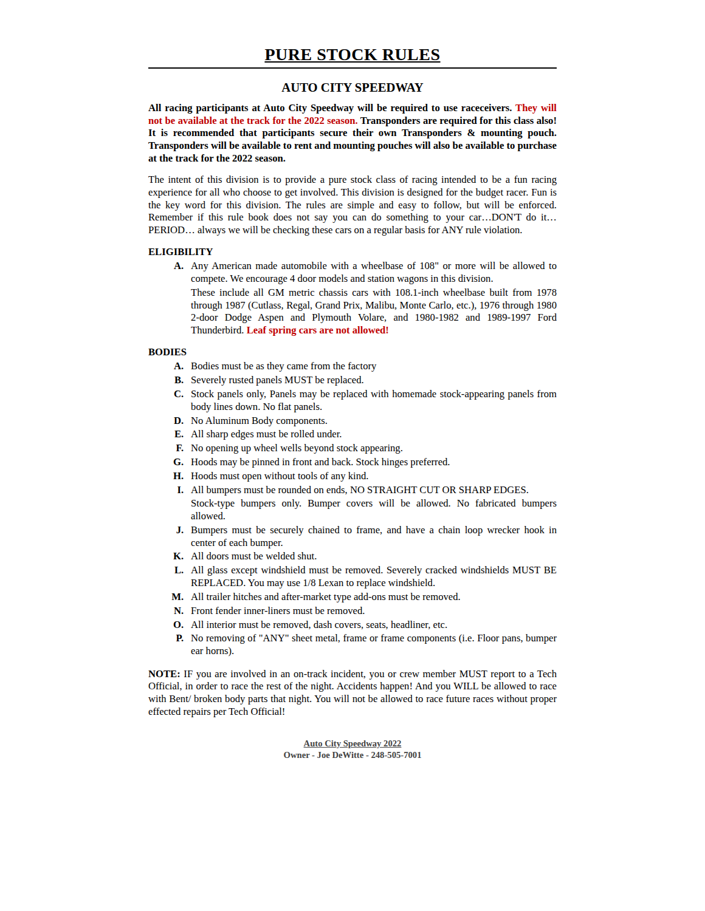PURE STOCK RULES
AUTO CITY SPEEDWAY
All racing participants at Auto City Speedway will be required to use raceceivers. They will not be available at the track for the 2022 season. Transponders are required for this class also! It is recommended that participants secure their own Transponders & mounting pouch. Transponders will be available to rent and mounting pouches will also be available to purchase at the track for the 2022 season.
The intent of this division is to provide a pure stock class of racing intended to be a fun racing experience for all who choose to get involved. This division is designed for the budget racer. Fun is the key word for this division. The rules are simple and easy to follow, but will be enforced. Remember if this rule book does not say you can do something to your car…DON'T do it…PERIOD… always we will be checking these cars on a regular basis for ANY rule violation.
ELIGIBILITY
Any American made automobile with a wheelbase of 108" or more will be allowed to compete. We encourage 4 door models and station wagons in this division. These include all GM metric chassis cars with 108.1-inch wheelbase built from 1978 through 1987 (Cutlass, Regal, Grand Prix, Malibu, Monte Carlo, etc.), 1976 through 1980 2-door Dodge Aspen and Plymouth Volare, and 1980-1982 and 1989-1997 Ford Thunderbird. Leaf spring cars are not allowed!
BODIES
Bodies must be as they came from the factory
Severely rusted panels MUST be replaced.
Stock panels only, Panels may be replaced with homemade stock-appearing panels from body lines down. No flat panels.
No Aluminum Body components.
All sharp edges must be rolled under.
No opening up wheel wells beyond stock appearing.
Hoods may be pinned in front and back. Stock hinges preferred.
Hoods must open without tools of any kind.
All bumpers must be rounded on ends, NO STRAIGHT CUT OR SHARP EDGES. Stock-type bumpers only. Bumper covers will be allowed. No fabricated bumpers allowed.
Bumpers must be securely chained to frame, and have a chain loop wrecker hook in center of each bumper.
All doors must be welded shut.
All glass except windshield must be removed. Severely cracked windshields MUST BE REPLACED. You may use 1/8 Lexan to replace windshield.
All trailer hitches and after-market type add-ons must be removed.
Front fender inner-liners must be removed.
All interior must be removed, dash covers, seats, headliner, etc.
No removing of "ANY" sheet metal, frame or frame components (i.e. Floor pans, bumper ear horns).
NOTE: IF you are involved in an on-track incident, you or crew member MUST report to a Tech Official, in order to race the rest of the night. Accidents happen! And you WILL be allowed to race with Bent/ broken body parts that night. You will not be allowed to race future races without proper effected repairs per Tech Official!
Auto City Speedway 2022 Owner - Joe DeWitte - 248-505-7001